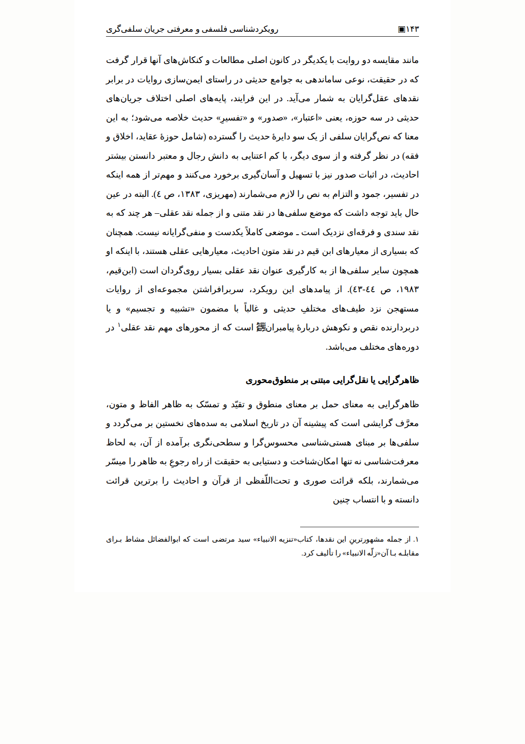۱۴۳▣ رویکردشناسی فلسفی و معرفتی جریان سلفی‌گری
مانند مقایسه دو روایت با یکدیگر در کانون اصلی مطالعات و کنکاش‌های آنها قرار گرفت که در حقیقت، نوعی ساماندهی به جوامع حدیثی در راستای ایمن‌سازی روایات در برابر نقدهای عقل‌گرایان به شمار می‌آید. در این فرایند، پایه‌های اصلی اختلاف جریان‌های حدیثی در سه حوزه، یعنی «اعتبار»، «صدور» و «تفسیرِ» حدیث خلاصه می‌شود؛ به این معنا که نص‌گرایان سلفی از یک سو دایرهٔ حدیث را گسترده (شامل حوزهٔ عقاید، اخلاق و فقه) در نظر گرفته و از سوی دیگر، با کم اعتنایی به دانش رجال و معتبر دانستن بیشتر احادیث، در اثبات صدور نیز با تسهیل و آسان‌گیری برخورد می‌کنند و مهم‌تر از همه اینکه در تفسیر، جمود و التزام به نص را لازم می‌شمارند (مهریزی، ۱۳۸۳، ص ٤). البته در عین حال باید توجه داشت که موضع سلفی‌ها در نقد متنی و از جمله نقد عقلی– هر چند که به نقد سندی و فرقه‌ای نزدیک است ـ موضعی کاملاً یکدست و منفی‌گرایانه نیست. همچنان که بسیاری از معیارهای ابن قیم در نقد متون احادیث، معیارهایی عقلی هستند، با اینکه او همچون سایر سلفی‌ها از به کارگیری عنوان نقد عقلی بسیار روی‌گردان است (ابن‌قیم، ۱۹۸۳، ص ٤٤-٤٣). از پیامدهای این رویکرد، سربرافراشتن مجموعه‌ای از روایات مستهجن نزد طیف‌های مختلفِ حدیثی و غالباً با مضمون «تشبیه و تجسیم» و یا دربردارنده نقص و نکوهش دربارهٔ پیامبران﷽ است که از محورهای مهم نقد عقلی۱ در دوره‌های مختلف می‌باشد.
ظاهرگرایی یا نقل‌گرایی مبتنی بر منطوق‌محوری
ظاهرگرایی به معنای حمل بر معنای منطوق و تقیّد و تمسّک به ظاهر الفاظ و متون، معرَّف گرایشی است که پیشینه آن در تاریخ اسلامی به سده‌های نخستین بر می‌گردد و سلفی‌ها بر مبنای هستی‌شناسی محسوس‌گرا و سطحی‌نگری برآمده از آن، به لحاظ معرفت‌شناسی نه تنها امکان‌شناخت و دستیابی به حقیقت از راه رجوعِ به ظاهر را میسّر می‌شمارند، بلکه قرائت صوری و تحت‌اللّفظی از قرآن و احادیث را برترین قرائت دانسته و با انتساب چنین
۱. از جمله مشهورترینِ این نقدها، کتاب«تنزیه الانبیاء» سید مرتضی است که ابوالفضائل مشاط بـرای مقابلـه بـا آن«زلّه الانبیاء» را تألیف کرد.